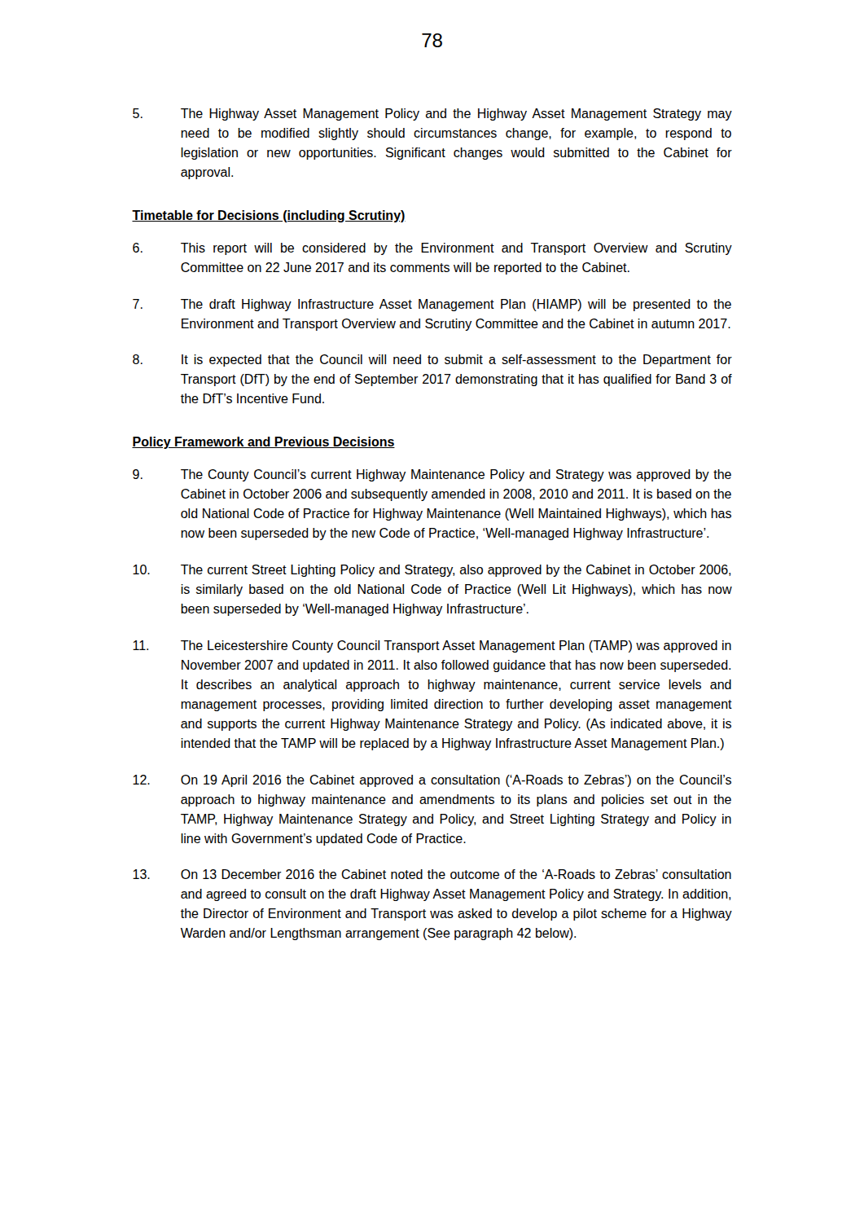78
5. The Highway Asset Management Policy and the Highway Asset Management Strategy may need to be modified slightly should circumstances change, for example, to respond to legislation or new opportunities. Significant changes would submitted to the Cabinet for approval.
Timetable for Decisions (including Scrutiny)
6. This report will be considered by the Environment and Transport Overview and Scrutiny Committee on 22 June 2017 and its comments will be reported to the Cabinet.
7. The draft Highway Infrastructure Asset Management Plan (HIAMP) will be presented to the Environment and Transport Overview and Scrutiny Committee and the Cabinet in autumn 2017.
8. It is expected that the Council will need to submit a self-assessment to the Department for Transport (DfT) by the end of September 2017 demonstrating that it has qualified for Band 3 of the DfT’s Incentive Fund.
Policy Framework and Previous Decisions
9. The County Council’s current Highway Maintenance Policy and Strategy was approved by the Cabinet in October 2006 and subsequently amended in 2008, 2010 and 2011. It is based on the old National Code of Practice for Highway Maintenance (Well Maintained Highways), which has now been superseded by the new Code of Practice, ‘Well-managed Highway Infrastructure’.
10. The current Street Lighting Policy and Strategy, also approved by the Cabinet in October 2006, is similarly based on the old National Code of Practice (Well Lit Highways), which has now been superseded by ‘Well-managed Highway Infrastructure’.
11. The Leicestershire County Council Transport Asset Management Plan (TAMP) was approved in November 2007 and updated in 2011. It also followed guidance that has now been superseded. It describes an analytical approach to highway maintenance, current service levels and management processes, providing limited direction to further developing asset management and supports the current Highway Maintenance Strategy and Policy. (As indicated above, it is intended that the TAMP will be replaced by a Highway Infrastructure Asset Management Plan.)
12. On 19 April 2016 the Cabinet approved a consultation (‘A-Roads to Zebras’) on the Council’s approach to highway maintenance and amendments to its plans and policies set out in the TAMP, Highway Maintenance Strategy and Policy, and Street Lighting Strategy and Policy in line with Government’s updated Code of Practice.
13. On 13 December 2016 the Cabinet noted the outcome of the ‘A-Roads to Zebras’ consultation and agreed to consult on the draft Highway Asset Management Policy and Strategy. In addition, the Director of Environment and Transport was asked to develop a pilot scheme for a Highway Warden and/or Lengthsman arrangement (See paragraph 42 below).